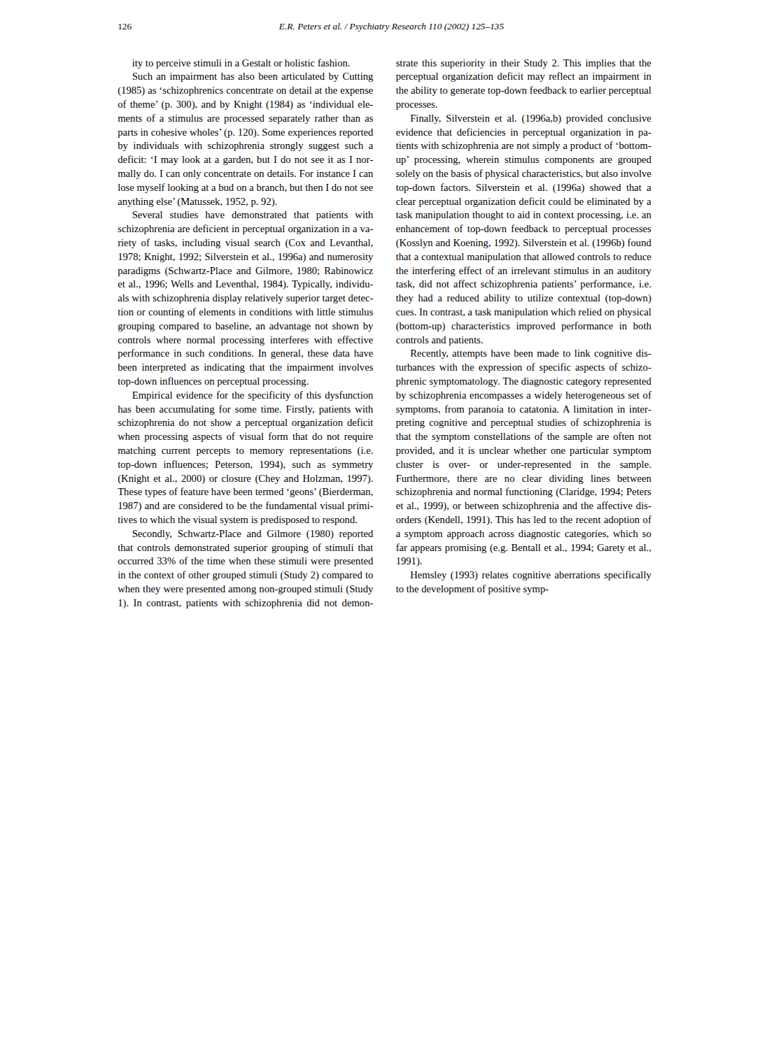126 E.R. Peters et al. / Psychiatry Research 110 (2002) 125–135
ity to perceive stimuli in a Gestalt or holistic fashion.
Such an impairment has also been articulated by Cutting (1985) as ‘schizophrenics concentrate on detail at the expense of theme’ (p. 300), and by Knight (1984) as ‘individual elements of a stimulus are processed separately rather than as parts in cohesive wholes’ (p. 120). Some experiences reported by individuals with schizophrenia strongly suggest such a deficit: ‘I may look at a garden, but I do not see it as I normally do. I can only concentrate on details. For instance I can lose myself looking at a bud on a branch, but then I do not see anything else’ (Matussek, 1952, p. 92).
Several studies have demonstrated that patients with schizophrenia are deficient in perceptual organization in a variety of tasks, including visual search (Cox and Levanthal, 1978; Knight, 1992; Silverstein et al., 1996a) and numerosity paradigms (Schwartz-Place and Gilmore, 1980; Rabinowicz et al., 1996; Wells and Leventhal, 1984). Typically, individuals with schizophrenia display relatively superior target detection or counting of elements in conditions with little stimulus grouping compared to baseline, an advantage not shown by controls where normal processing interferes with effective performance in such conditions. In general, these data have been interpreted as indicating that the impairment involves top-down influences on perceptual processing.
Empirical evidence for the specificity of this dysfunction has been accumulating for some time. Firstly, patients with schizophrenia do not show a perceptual organization deficit when processing aspects of visual form that do not require matching current percepts to memory representations (i.e. top-down influences; Peterson, 1994), such as symmetry (Knight et al., 2000) or closure (Chey and Holzman, 1997). These types of feature have been termed ‘geons’ (Bierderman, 1987) and are considered to be the fundamental visual primitives to which the visual system is predisposed to respond.
Secondly, Schwartz-Place and Gilmore (1980) reported that controls demonstrated superior grouping of stimuli that occurred 33% of the time when these stimuli were presented in the context of other grouped stimuli (Study 2) compared to when they were presented among non-grouped stimuli (Study 1). In contrast, patients with schizophrenia did not demonstrate this superiority in their Study 2. This implies that the perceptual organization deficit may reflect an impairment in the ability to generate top-down feedback to earlier perceptual processes.
Finally, Silverstein et al. (1996a,b) provided conclusive evidence that deficiencies in perceptual organization in patients with schizophrenia are not simply a product of ‘bottom-up’ processing, wherein stimulus components are grouped solely on the basis of physical characteristics, but also involve top-down factors. Silverstein et al. (1996a) showed that a clear perceptual organization deficit could be eliminated by a task manipulation thought to aid in context processing, i.e. an enhancement of top-down feedback to perceptual processes (Kosslyn and Koening, 1992). Silverstein et al. (1996b) found that a contextual manipulation that allowed controls to reduce the interfering effect of an irrelevant stimulus in an auditory task, did not affect schizophrenia patients’ performance, i.e. they had a reduced ability to utilize contextual (top-down) cues. In contrast, a task manipulation which relied on physical (bottom-up) characteristics improved performance in both controls and patients.
Recently, attempts have been made to link cognitive disturbances with the expression of specific aspects of schizophrenic symptomatology. The diagnostic category represented by schizophrenia encompasses a widely heterogeneous set of symptoms, from paranoia to catatonia. A limitation in interpreting cognitive and perceptual studies of schizophrenia is that the symptom constellations of the sample are often not provided, and it is unclear whether one particular symptom cluster is over- or under-represented in the sample. Furthermore, there are no clear dividing lines between schizophrenia and normal functioning (Claridge, 1994; Peters et al., 1999), or between schizophrenia and the affective disorders (Kendell, 1991). This has led to the recent adoption of a symptom approach across diagnostic categories, which so far appears promising (e.g. Bentall et al., 1994; Garety et al., 1991).
Hemsley (1993) relates cognitive aberrations specifically to the development of positive symp-